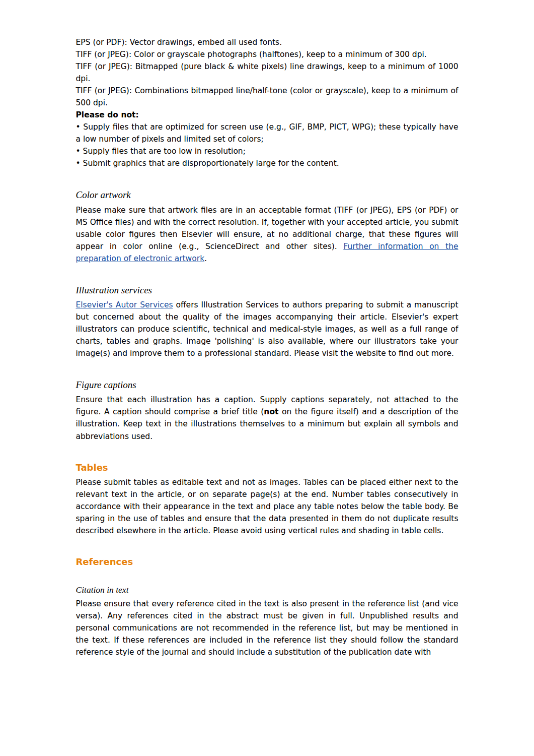EPS (or PDF): Vector drawings, embed all used fonts.
TIFF (or JPEG): Color or grayscale photographs (halftones), keep to a minimum of 300 dpi.
TIFF (or JPEG): Bitmapped (pure black & white pixels) line drawings, keep to a minimum of 1000 dpi.
TIFF (or JPEG): Combinations bitmapped line/half-tone (color or grayscale), keep to a minimum of 500 dpi.
Please do not:
• Supply files that are optimized for screen use (e.g., GIF, BMP, PICT, WPG); these typically have a low number of pixels and limited set of colors;
• Supply files that are too low in resolution;
• Submit graphics that are disproportionately large for the content.
Color artwork
Please make sure that artwork files are in an acceptable format (TIFF (or JPEG), EPS (or PDF) or MS Office files) and with the correct resolution. If, together with your accepted article, you submit usable color figures then Elsevier will ensure, at no additional charge, that these figures will appear in color online (e.g., ScienceDirect and other sites). Further information on the preparation of electronic artwork.
Illustration services
Elsevier's Autor Services offers Illustration Services to authors preparing to submit a manuscript but concerned about the quality of the images accompanying their article. Elsevier's expert illustrators can produce scientific, technical and medical-style images, as well as a full range of charts, tables and graphs. Image 'polishing' is also available, where our illustrators take your image(s) and improve them to a professional standard. Please visit the website to find out more.
Figure captions
Ensure that each illustration has a caption. Supply captions separately, not attached to the figure. A caption should comprise a brief title (not on the figure itself) and a description of the illustration. Keep text in the illustrations themselves to a minimum but explain all symbols and abbreviations used.
Tables
Please submit tables as editable text and not as images. Tables can be placed either next to the relevant text in the article, or on separate page(s) at the end. Number tables consecutively in accordance with their appearance in the text and place any table notes below the table body. Be sparing in the use of tables and ensure that the data presented in them do not duplicate results described elsewhere in the article. Please avoid using vertical rules and shading in table cells.
References
Citation in text
Please ensure that every reference cited in the text is also present in the reference list (and vice versa). Any references cited in the abstract must be given in full. Unpublished results and personal communications are not recommended in the reference list, but may be mentioned in the text. If these references are included in the reference list they should follow the standard reference style of the journal and should include a substitution of the publication date with